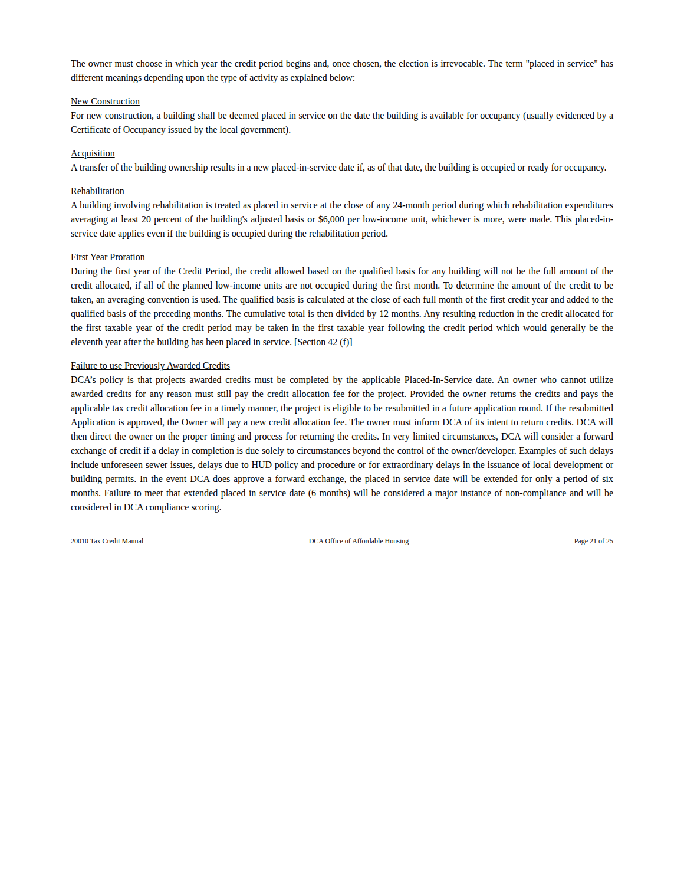The owner must choose in which year the credit period begins and, once chosen, the election is irrevocable. The term "placed in service" has different meanings depending upon the type of activity as explained below:
New Construction
For new construction, a building shall be deemed placed in service on the date the building is available for occupancy (usually evidenced by a Certificate of Occupancy issued by the local government).
Acquisition
A transfer of the building ownership results in a new placed-in-service date if, as of that date, the building is occupied or ready for occupancy.
Rehabilitation
A building involving rehabilitation is treated as placed in service at the close of any 24-month period during which rehabilitation expenditures averaging at least 20 percent of the building's adjusted basis or $6,000 per low-income unit, whichever is more, were made. This placed-in-service date applies even if the building is occupied during the rehabilitation period.
First Year Proration
During the first year of the Credit Period, the credit allowed based on the qualified basis for any building will not be the full amount of the credit allocated, if all of the planned low-income units are not occupied during the first month. To determine the amount of the credit to be taken, an averaging convention is used. The qualified basis is calculated at the close of each full month of the first credit year and added to the qualified basis of the preceding months. The cumulative total is then divided by 12 months. Any resulting reduction in the credit allocated for the first taxable year of the credit period may be taken in the first taxable year following the credit period which would generally be the eleventh year after the building has been placed in service. [Section 42 (f)]
Failure to use Previously Awarded Credits
DCA’s policy is that projects awarded credits must be completed by the applicable Placed-In-Service date. An owner who cannot utilize awarded credits for any reason must still pay the credit allocation fee for the project. Provided the owner returns the credits and pays the applicable tax credit allocation fee in a timely manner, the project is eligible to be resubmitted in a future application round. If the resubmitted Application is approved, the Owner will pay a new credit allocation fee. The owner must inform DCA of its intent to return credits. DCA will then direct the owner on the proper timing and process for returning the credits. In very limited circumstances, DCA will consider a forward exchange of credit if a delay in completion is due solely to circumstances beyond the control of the owner/developer. Examples of such delays include unforeseen sewer issues, delays due to HUD policy and procedure or for extraordinary delays in the issuance of local development or building permits. In the event DCA does approve a forward exchange, the placed in service date will be extended for only a period of six months. Failure to meet that extended placed in service date (6 months) will be considered a major instance of non-compliance and will be considered in DCA compliance scoring.
20010 Tax Credit Manual DCA Office of Affordable Housing Page 21 of 25